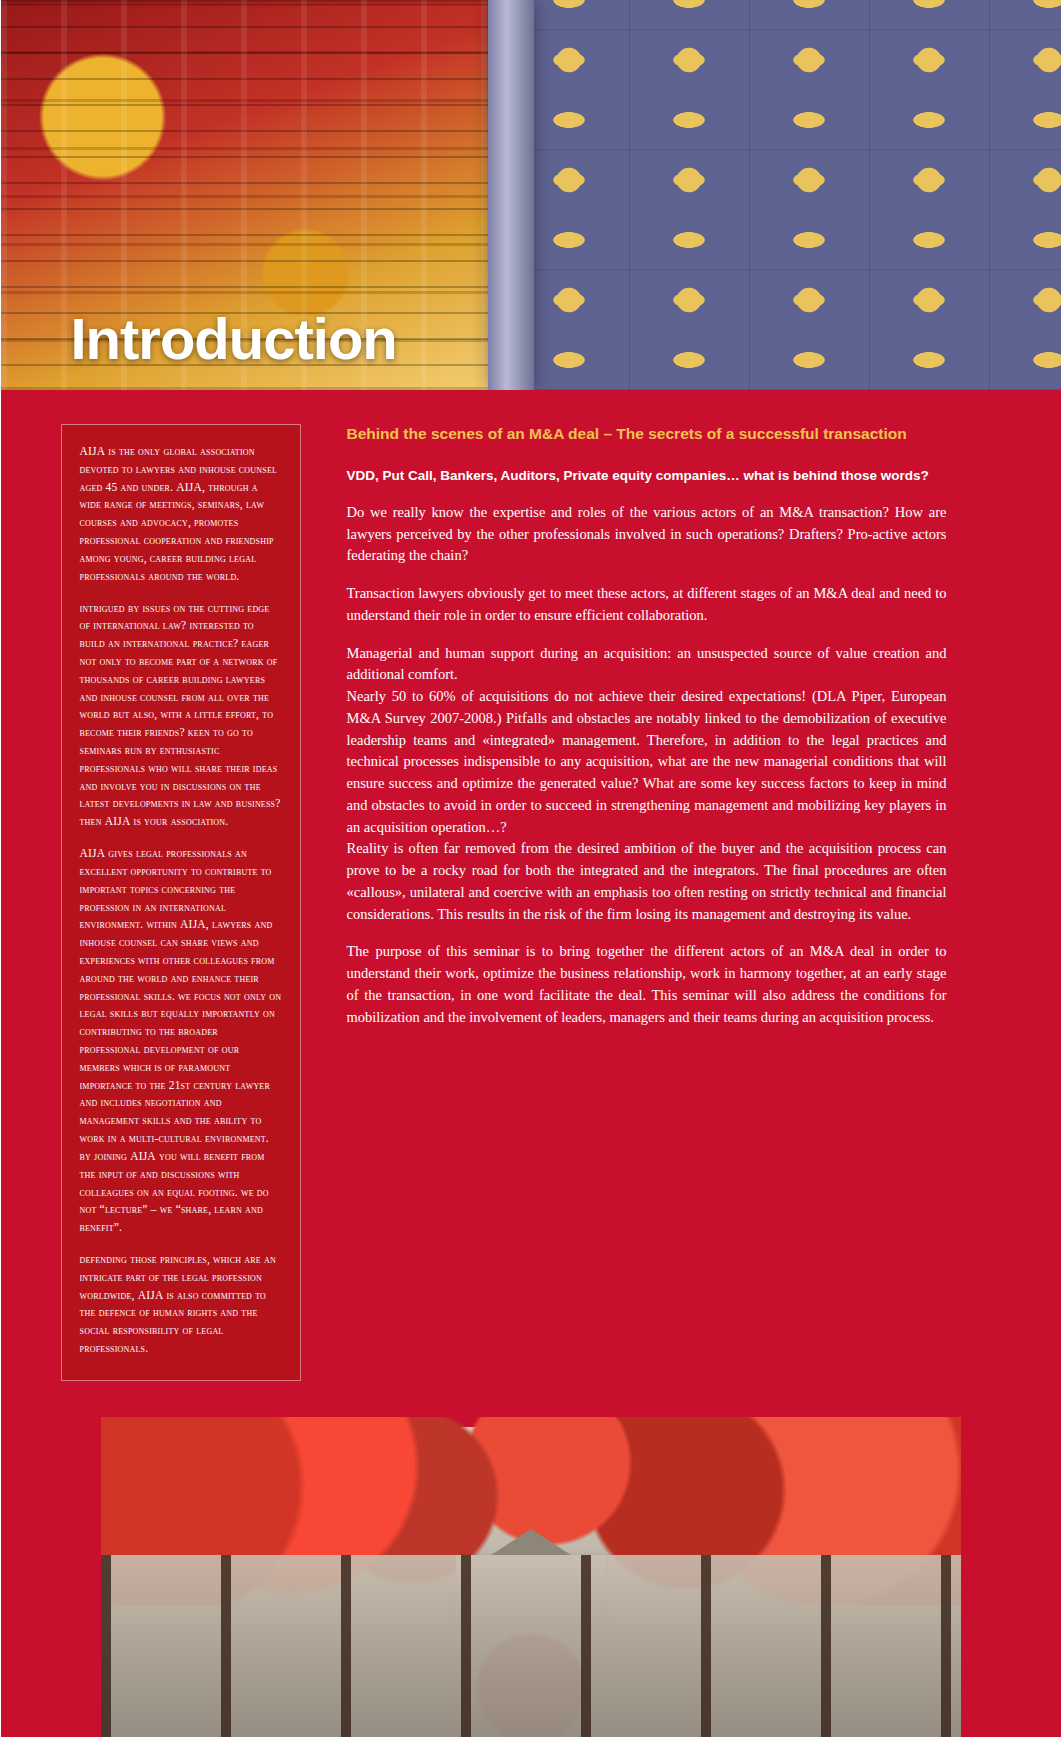Introduction
AIJA is the only global association devoted to lawyers and inhouse counsel aged 45 and under. AIJA, through a wide range of meetings, seminars, law courses and advocacy, promotes professional cooperation and friendship among young, career building legal professionals around the world.
Intrigued by issues on the cutting edge of international law? Interested to build an international practice? Eager not only to become part of a network of thousands of career building lawyers and inhouse counsel from all over the world but also, with a little effort, to become their friends? Keen to go to seminars run by enthusiastic professionals who will share their ideas and involve you in discussions on the latest developments in law and business? Then AIJA is your association.
AIJA gives legal professionals an excellent opportunity to contribute to important topics concerning the profession in an international environment. Within AIJA, lawyers and inhouse counsel can share views and experiences with other colleagues from around the world and enhance their professional skills. We focus not only on legal skills but equally importantly on contributing to the broader professional development of our members which is of paramount importance to the 21st century lawyer and includes negotiation and management skills and the ability to work in a multi-cultural environment. By joining AIJA you will benefit from the input of and discussions with colleagues on an equal footing. We do not “lecture” – we “share, learn and benefit”.
Defending those principles, which are an intricate part of the legal profession worldwide, AIJA is also committed to the defence of human rights and the social responsibility of legal professionals.
Behind the scenes of an M&A deal – The secrets of a successful transaction
VDD, Put Call, Bankers, Auditors, Private equity companies… what is behind those words?
Do we really know the expertise and roles of the various actors of an M&A transaction? How are lawyers perceived by the other professionals involved in such operations? Drafters? Pro-active actors federating the chain?
Transaction lawyers obviously get to meet these actors, at different stages of an M&A deal and need to understand their role in order to ensure efficient collaboration.
Managerial and human support during an acquisition: an unsuspected source of value creation and additional comfort.
Nearly 50 to 60% of acquisitions do not achieve their desired expectations! (DLA Piper, European M&A Survey 2007-2008.) Pitfalls and obstacles are notably linked to the demobilization of executive leadership teams and «integrated» management. Therefore, in addition to the legal practices and technical processes indispensible to any acquisition, what are the new managerial conditions that will ensure success and optimize the generated value? What are some key success factors to keep in mind and obstacles to avoid in order to succeed in strengthening management and mobilizing key players in an acquisition operation…?
Reality is often far removed from the desired ambition of the buyer and the acquisition process can prove to be a rocky road for both the integrated and the integrators. The final procedures are often «callous», unilateral and coercive with an emphasis too often resting on strictly technical and financial considerations. This results in the risk of the firm losing its management and destroying its value.
The purpose of this seminar is to bring together the different actors of an M&A deal in order to understand their work, optimize the business relationship, work in harmony together, at an early stage of the transaction, in one word facilitate the deal. This seminar will also address the conditions for mobilization and the involvement of leaders, managers and their teams during an acquisition process.